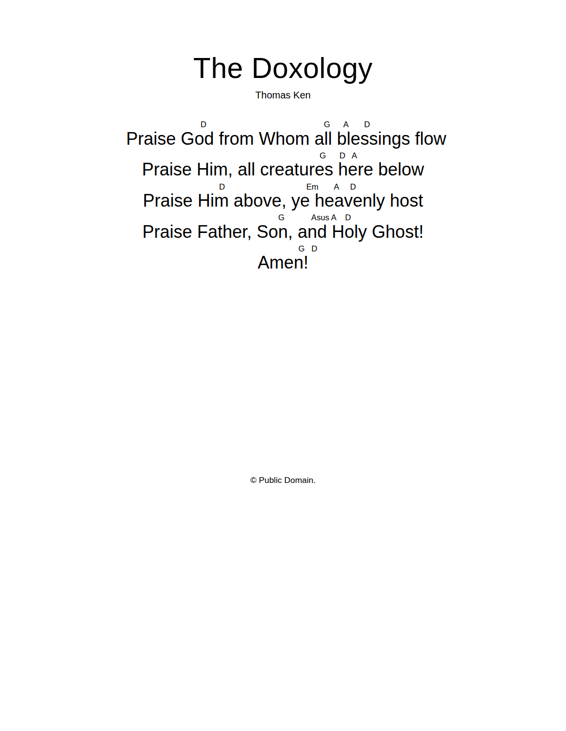The Doxology
Thomas Ken
D G A D
Praise God from Whom all blessings flow
G D A
Praise Him, all creatures here below
D Em A D
Praise Him above, ye heavenly host
G Asus A D
Praise Father, Son, and Holy Ghost!
G D
Amen!
© Public Domain.